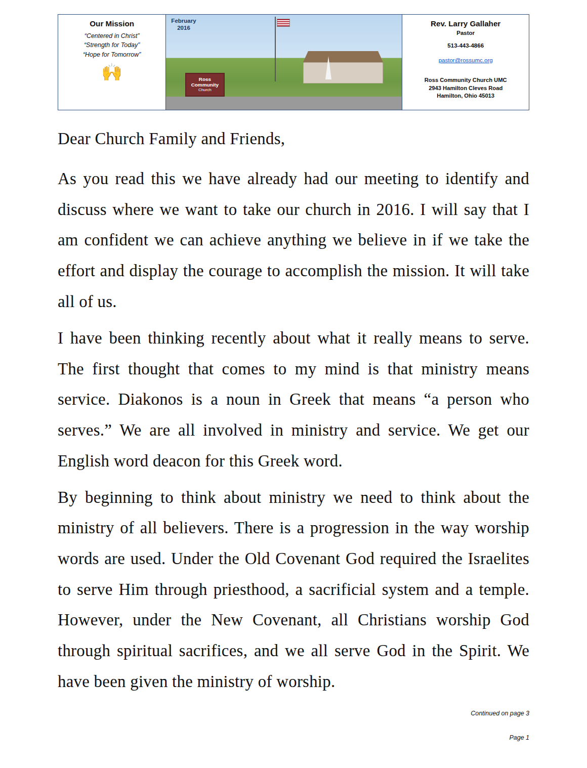Our Mission
“Centered in Christ”
“Strength for Today”
“Hope for Tomorrow”
🙌
February
2016
Ross
Community
Church
Rev. Larry Gallaher
Pastor
513-443-4866
pastor@rossumc.org
Ross Community Church UMC
2943 Hamilton Cleves Road
Hamilton, Ohio 45013
Dear Church Family and Friends,
As you read this we have already had our meeting to identify and discuss where we want to take our church in 2016. I will say that I am confident we can achieve anything we believe in if we take the effort and display the courage to accomplish the mission. It will take all of us.
I have been thinking recently about what it really means to serve. The first thought that comes to my mind is that ministry means service. Diakonos is a noun in Greek that means “a person who serves.” We are all involved in ministry and service. We get our English word deacon for this Greek word.
By beginning to think about ministry we need to think about the ministry of all believers. There is a progression in the way worship words are used. Under the Old Covenant God required the Israelites to serve Him through priesthood, a sacrificial system and a temple. However, under the New Covenant, all Christians worship God through spiritual sacrifices, and we all serve God in the Spirit. We have been given the ministry of worship.
Continued on page 3
Page 1